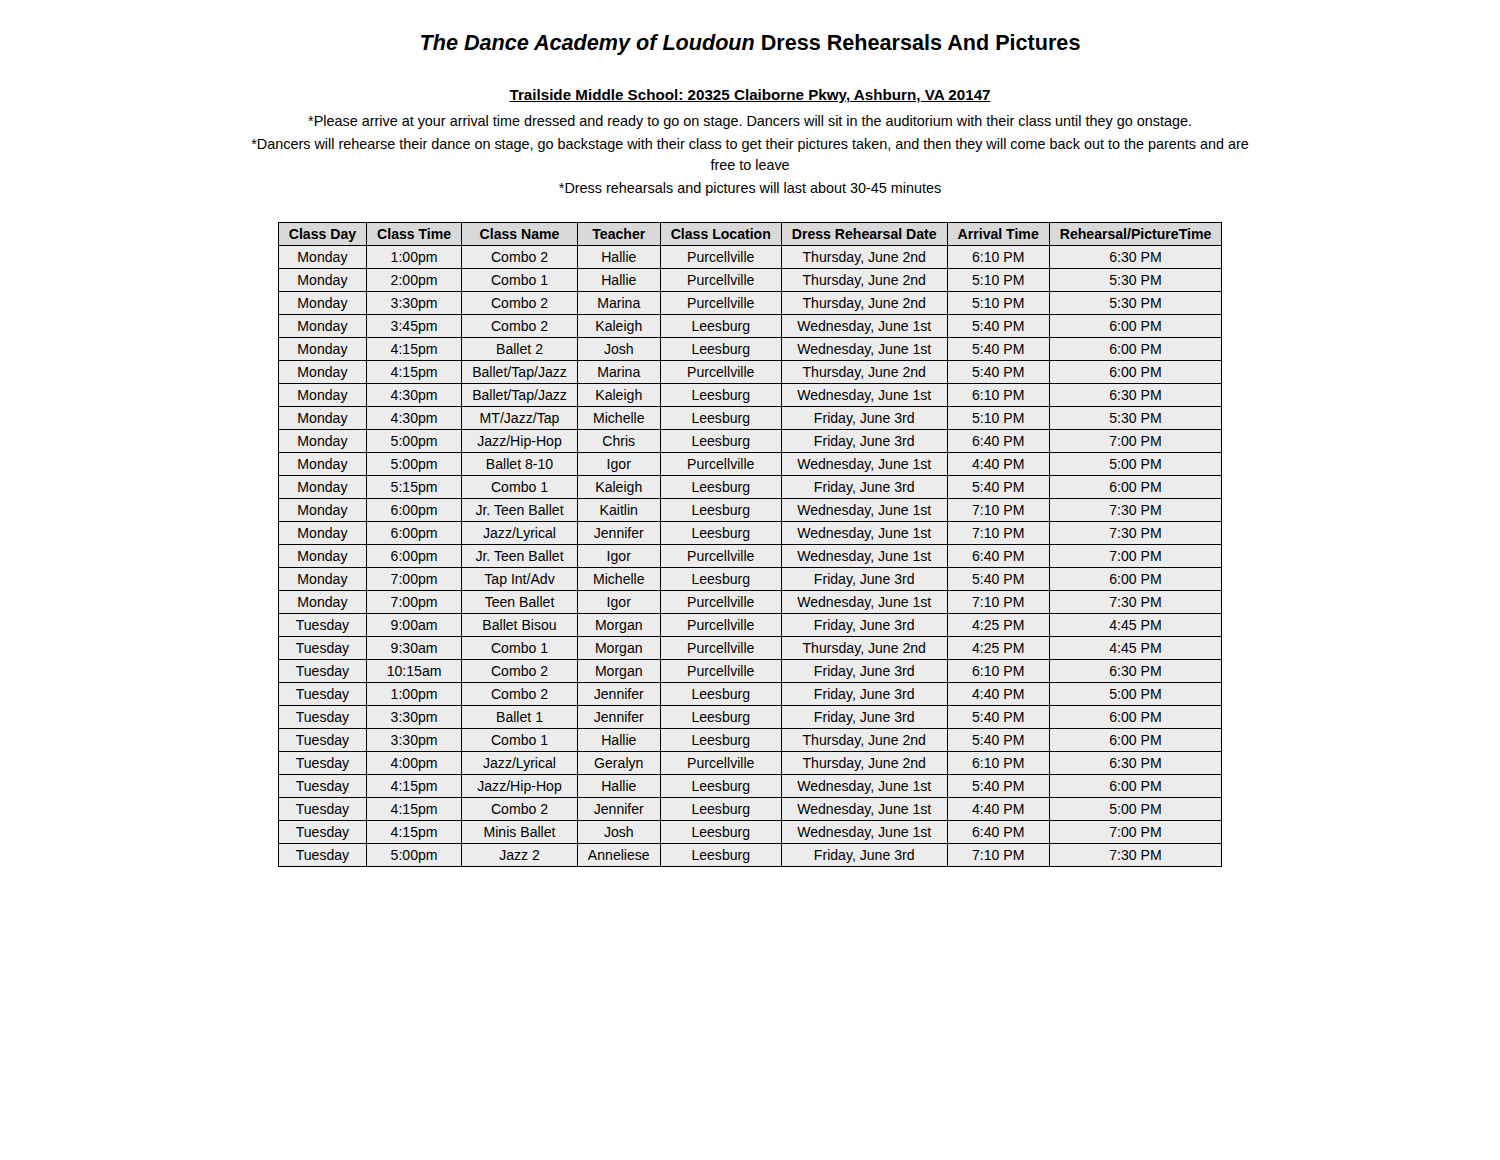The Dance Academy of Loudoun Dress Rehearsals And Pictures
Trailside Middle School: 20325 Claiborne Pkwy, Ashburn, VA 20147
*Please arrive at your arrival time dressed and ready to go on stage. Dancers will sit in the auditorium with their class until they go onstage.
*Dancers will rehearse their dance on stage, go backstage with their class to get their pictures taken, and then they will come back out to the parents and are free to leave
*Dress rehearsals and pictures will last about 30-45 minutes
Dress rehearsal and picture schedule
| Class Day | Class Time | Class Name | Teacher | Class Location | Dress Rehearsal Date | Arrival Time | Rehearsal/PictureTime |
| --- | --- | --- | --- | --- | --- | --- | --- |
| Monday | 1:00pm | Combo 2 | Hallie | Purcellville | Thursday, June 2nd | 6:10 PM | 6:30 PM |
| Monday | 2:00pm | Combo 1 | Hallie | Purcellville | Thursday, June 2nd | 5:10 PM | 5:30 PM |
| Monday | 3:30pm | Combo 2 | Marina | Purcellville | Thursday, June 2nd | 5:10 PM | 5:30 PM |
| Monday | 3:45pm | Combo 2 | Kaleigh | Leesburg | Wednesday, June 1st | 5:40 PM | 6:00 PM |
| Monday | 4:15pm | Ballet 2 | Josh | Leesburg | Wednesday, June 1st | 5:40 PM | 6:00 PM |
| Monday | 4:15pm | Ballet/Tap/Jazz | Marina | Purcellville | Thursday, June 2nd | 5:40 PM | 6:00 PM |
| Monday | 4:30pm | Ballet/Tap/Jazz | Kaleigh | Leesburg | Wednesday, June 1st | 6:10 PM | 6:30 PM |
| Monday | 4:30pm | MT/Jazz/Tap | Michelle | Leesburg | Friday, June 3rd | 5:10 PM | 5:30 PM |
| Monday | 5:00pm | Jazz/Hip-Hop | Chris | Leesburg | Friday, June 3rd | 6:40 PM | 7:00 PM |
| Monday | 5:00pm | Ballet 8-10 | Igor | Purcellville | Wednesday, June 1st | 4:40 PM | 5:00 PM |
| Monday | 5:15pm | Combo 1 | Kaleigh | Leesburg | Friday, June 3rd | 5:40 PM | 6:00 PM |
| Monday | 6:00pm | Jr. Teen Ballet | Kaitlin | Leesburg | Wednesday, June 1st | 7:10 PM | 7:30 PM |
| Monday | 6:00pm | Jazz/Lyrical | Jennifer | Leesburg | Wednesday, June 1st | 7:10 PM | 7:30 PM |
| Monday | 6:00pm | Jr. Teen Ballet | Igor | Purcellville | Wednesday, June 1st | 6:40 PM | 7:00 PM |
| Monday | 7:00pm | Tap Int/Adv | Michelle | Leesburg | Friday, June 3rd | 5:40 PM | 6:00 PM |
| Monday | 7:00pm | Teen Ballet | Igor | Purcellville | Wednesday, June 1st | 7:10 PM | 7:30 PM |
| Tuesday | 9:00am | Ballet Bisou | Morgan | Purcellville | Friday, June 3rd | 4:25 PM | 4:45 PM |
| Tuesday | 9:30am | Combo 1 | Morgan | Purcellville | Thursday, June 2nd | 4:25 PM | 4:45 PM |
| Tuesday | 10:15am | Combo 2 | Morgan | Purcellville | Friday, June 3rd | 6:10 PM | 6:30 PM |
| Tuesday | 1:00pm | Combo 2 | Jennifer | Leesburg | Friday, June 3rd | 4:40 PM | 5:00 PM |
| Tuesday | 3:30pm | Ballet 1 | Jennifer | Leesburg | Friday, June 3rd | 5:40 PM | 6:00 PM |
| Tuesday | 3:30pm | Combo 1 | Hallie | Leesburg | Thursday, June 2nd | 5:40 PM | 6:00 PM |
| Tuesday | 4:00pm | Jazz/Lyrical | Geralyn | Purcellville | Thursday, June 2nd | 6:10 PM | 6:30 PM |
| Tuesday | 4:15pm | Jazz/Hip-Hop | Hallie | Leesburg | Wednesday, June 1st | 5:40 PM | 6:00 PM |
| Tuesday | 4:15pm | Combo 2 | Jennifer | Leesburg | Wednesday, June 1st | 4:40 PM | 5:00 PM |
| Tuesday | 4:15pm | Minis Ballet | Josh | Leesburg | Wednesday, June 1st | 6:40 PM | 7:00 PM |
| Tuesday | 5:00pm | Jazz 2 | Anneliese | Leesburg | Friday, June 3rd | 7:10 PM | 7:30 PM |